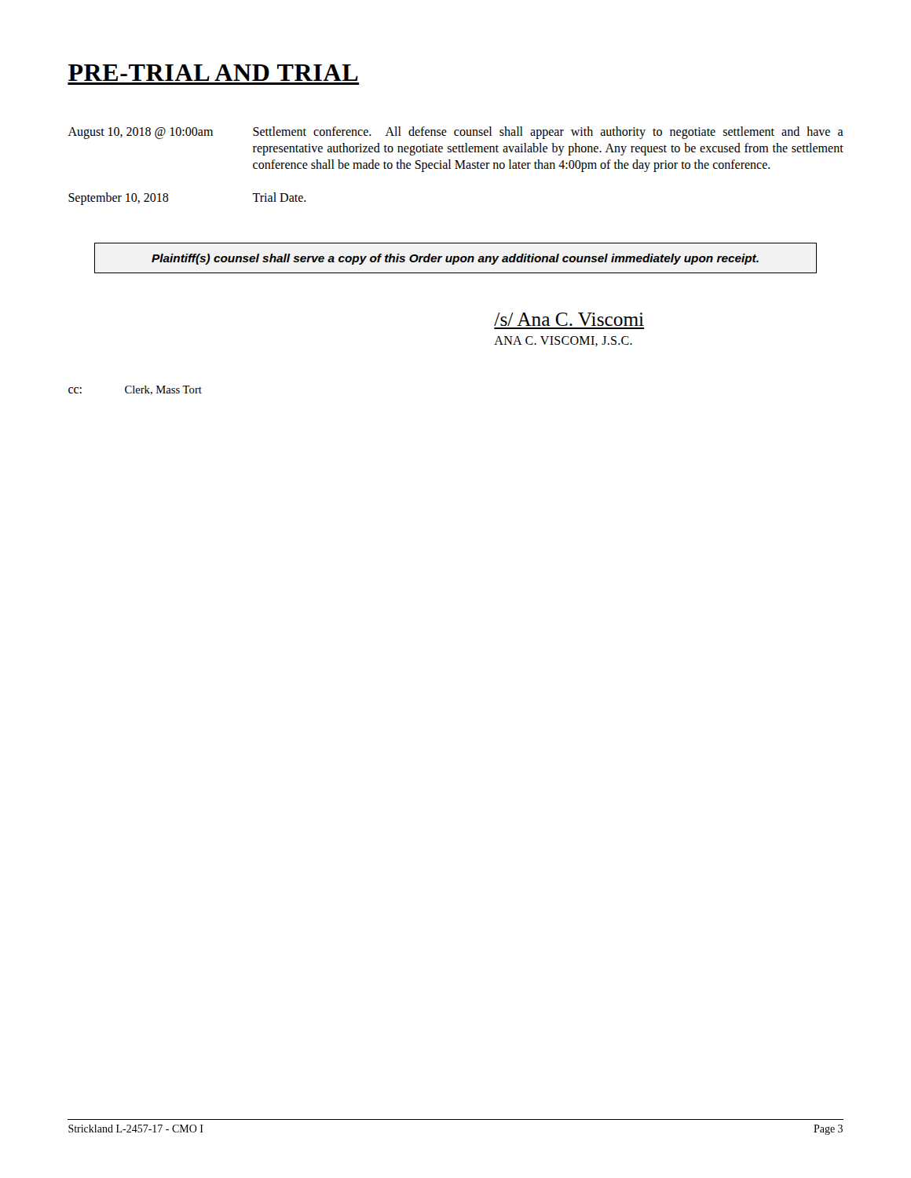PRE-TRIAL AND TRIAL
| August 10, 2018 @ 10:00am | Settlement conference. All defense counsel shall appear with authority to negotiate settlement and have a representative authorized to negotiate settlement available by phone. Any request to be excused from the settlement conference shall be made to the Special Master no later than 4:00pm of the day prior to the conference. |
| September 10, 2018 | Trial Date. |
Plaintiff(s) counsel shall serve a copy of this Order upon any additional counsel immediately upon receipt.
/s/ Ana C. Viscomi ANA C. VISCOMI, J.S.C.
cc: Clerk, Mass Tort
Strickland L-2457-17 - CMO I Page 3